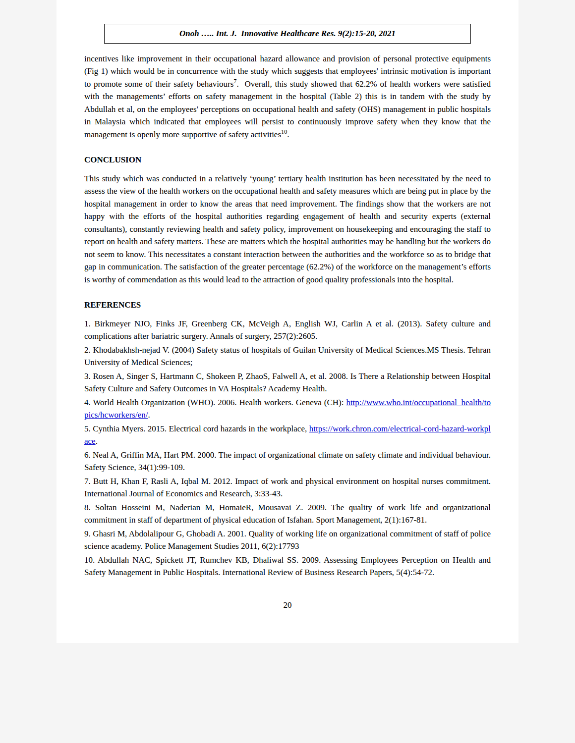Onoh ….. Int. J. Innovative Healthcare Res. 9(2):15-20, 2021
incentives like improvement in their occupational hazard allowance and provision of personal protective equipments (Fig 1) which would be in concurrence with the study which suggests that employees' intrinsic motivation is important to promote some of their safety behaviours7. Overall, this study showed that 62.2% of health workers were satisfied with the managements’ efforts on safety management in the hospital (Table 2) this is in tandem with the study by Abdullah et al, on the employees' perceptions on occupational health and safety (OHS) management in public hospitals in Malaysia which indicated that employees will persist to continuously improve safety when they know that the management is openly more supportive of safety activities10.
Conclusion
This study which was conducted in a relatively ‘young’ tertiary health institution has been necessitated by the need to assess the view of the health workers on the occupational health and safety measures which are being put in place by the hospital management in order to know the areas that need improvement. The findings show that the workers are not happy with the efforts of the hospital authorities regarding engagement of health and security experts (external consultants), constantly reviewing health and safety policy, improvement on housekeeping and encouraging the staff to report on health and safety matters. These are matters which the hospital authorities may be handling but the workers do not seem to know. This necessitates a constant interaction between the authorities and the workforce so as to bridge that gap in communication. The satisfaction of the greater percentage (62.2%) of the workforce on the management’s efforts is worthy of commendation as this would lead to the attraction of good quality professionals into the hospital.
References
1. Birkmeyer NJO, Finks JF, Greenberg CK, McVeigh A, English WJ, Carlin A et al. (2013). Safety culture and complications after bariatric surgery. Annals of surgery, 257(2):2605.
2. Khodabakhsh-nejad V. (2004) Safety status of hospitals of Guilan University of Medical Sciences.MS Thesis. Tehran University of Medical Sciences;
3. Rosen A, Singer S, Hartmann C, Shokeen P, ZhaoS, Falwell A, et al. 2008. Is There a Relationship between Hospital Safety Culture and Safety Outcomes in VA Hospitals? Academy Health.
4. World Health Organization (WHO). 2006. Health workers. Geneva (CH): http://www.who.int/occupational_health/topics/hcworkers/en/.
5. Cynthia Myers. 2015. Electrical cord hazards in the workplace, https://work.chron.com/electrical-cord-hazard-workplace.
6. Neal A, Griffin MA, Hart PM. 2000. The impact of organizational climate on safety climate and individual behaviour. Safety Science, 34(1):99-109.
7. Butt H, Khan F, Rasli A, Iqbal M. 2012. Impact of work and physical environment on hospital nurses commitment. International Journal of Economics and Research, 3:33-43.
8. Soltan Hosseini M, Naderian M, HomaieR, Mousavai Z. 2009. The quality of work life and organizational commitment in staff of department of physical education of Isfahan. Sport Management, 2(1):167-81.
9. Ghasri M, Abdolalipour G, Ghobadi A. 2001. Quality of working life on organizational commitment of staff of police science academy. Police Management Studies 2011, 6(2):17793
10. Abdullah NAC, Spickett JT, Rumchev KB, Dhaliwal SS. 2009. Assessing Employees Perception on Health and Safety Management in Public Hospitals. International Review of Business Research Papers, 5(4):54-72.
20